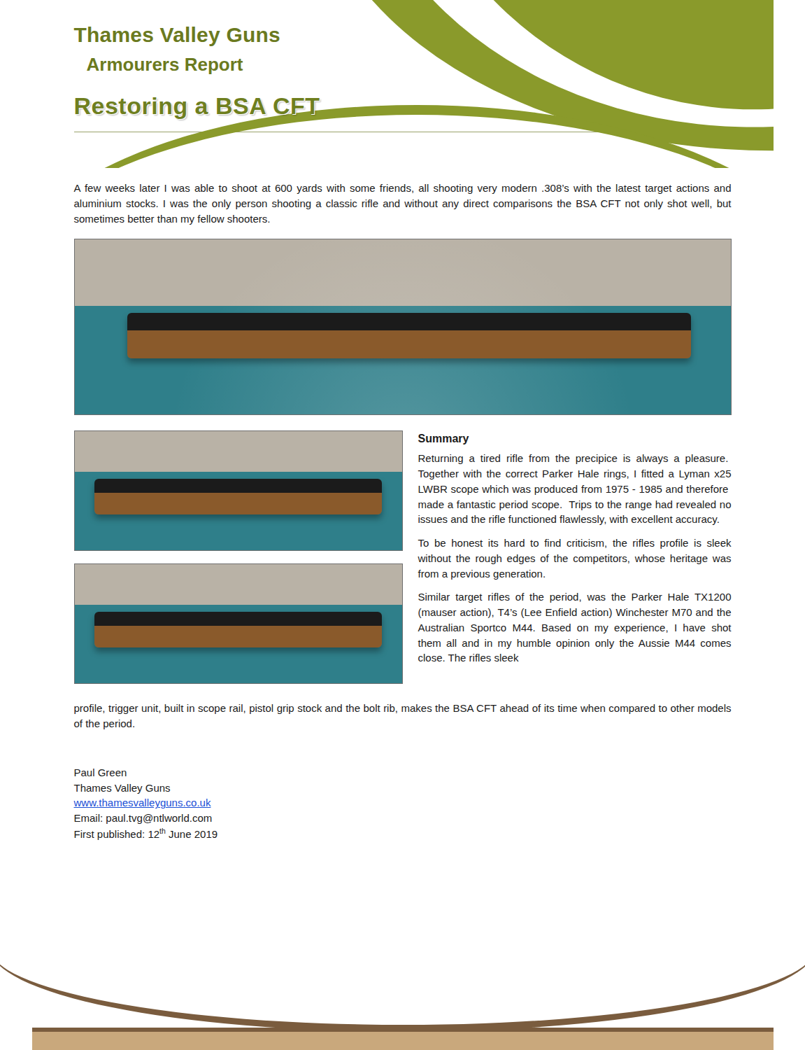Thames Valley Guns
Armourers Report
Restoring a BSA CFT
A few weeks later I was able to shoot at 600 yards with some friends, all shooting very modern .308’s with the latest target actions and aluminium stocks. I was the only person shooting a classic rifle and without any direct comparisons the BSA CFT not only shot well, but sometimes better than my fellow shooters.
Summary
Returning a tired rifle from the precipice is always a pleasure. Together with the correct Parker Hale rings, I fitted a Lyman x25 LWBR scope which was produced from 1975 - 1985 and therefore made a fantastic period scope. Trips to the range had revealed no issues and the rifle functioned flawlessly, with excellent accuracy.
To be honest its hard to find criticism, the rifles profile is sleek without the rough edges of the competitors, whose heritage was from a previous generation.
Similar target rifles of the period, was the Parker Hale TX1200 (mauser action), T4’s (Lee Enfield action) Winchester M70 and the Australian Sportco M44. Based on my experience, I have shot them all and in my humble opinion only the Aussie M44 comes close. The rifles sleek
profile, trigger unit, built in scope rail, pistol grip stock and the bolt rib, makes the BSA CFT ahead of its time when compared to other models of the period.
Paul Green
Thames Valley Guns
www.thamesvalleyguns.co.uk
Email: paul.tvg@ntlworld.com
First published: 12th June 2019